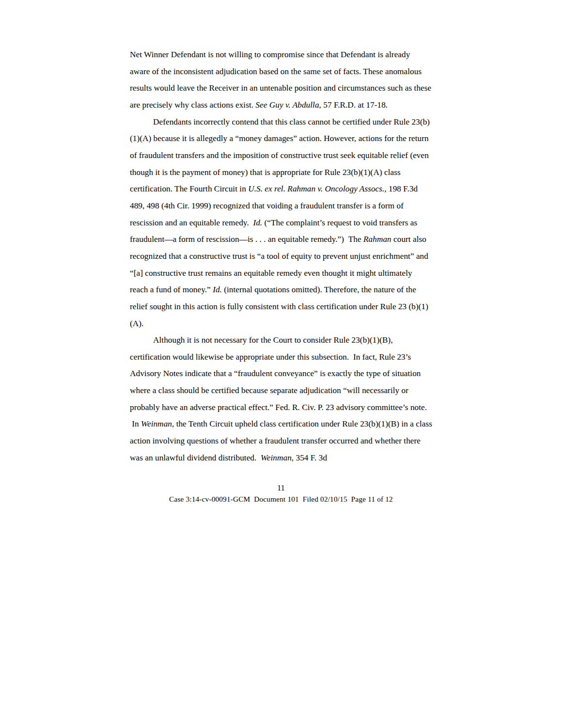Net Winner Defendant is not willing to compromise since that Defendant is already aware of the inconsistent adjudication based on the same set of facts. These anomalous results would leave the Receiver in an untenable position and circumstances such as these are precisely why class actions exist. See Guy v. Abdulla, 57 F.R.D. at 17-18.
Defendants incorrectly contend that this class cannot be certified under Rule 23(b)(1)(A) because it is allegedly a “money damages” action. However, actions for the return of fraudulent transfers and the imposition of constructive trust seek equitable relief (even though it is the payment of money) that is appropriate for Rule 23(b)(1)(A) class certification. The Fourth Circuit in U.S. ex rel. Rahman v. Oncology Assocs., 198 F.3d 489, 498 (4th Cir. 1999) recognized that voiding a fraudulent transfer is a form of rescission and an equitable remedy. Id. (“The complaint’s request to void transfers as fraudulent—a form of rescission—is . . . an equitable remedy.”) The Rahman court also recognized that a constructive trust is “a tool of equity to prevent unjust enrichment” and “[a] constructive trust remains an equitable remedy even thought it might ultimately reach a fund of money.” Id. (internal quotations omitted). Therefore, the nature of the relief sought in this action is fully consistent with class certification under Rule 23 (b)(1)(A).
Although it is not necessary for the Court to consider Rule 23(b)(1)(B), certification would likewise be appropriate under this subsection. In fact, Rule 23’s Advisory Notes indicate that a “fraudulent conveyance” is exactly the type of situation where a class should be certified because separate adjudication “will necessarily or probably have an adverse practical effect.” Fed. R. Civ. P. 23 advisory committee’s note. In Weinman, the Tenth Circuit upheld class certification under Rule 23(b)(1)(B) in a class action involving questions of whether a fraudulent transfer occurred and whether there was an unlawful dividend distributed. Weinman, 354 F. 3d
11
Case 3:14-cv-00091-GCM Document 101 Filed 02/10/15 Page 11 of 12